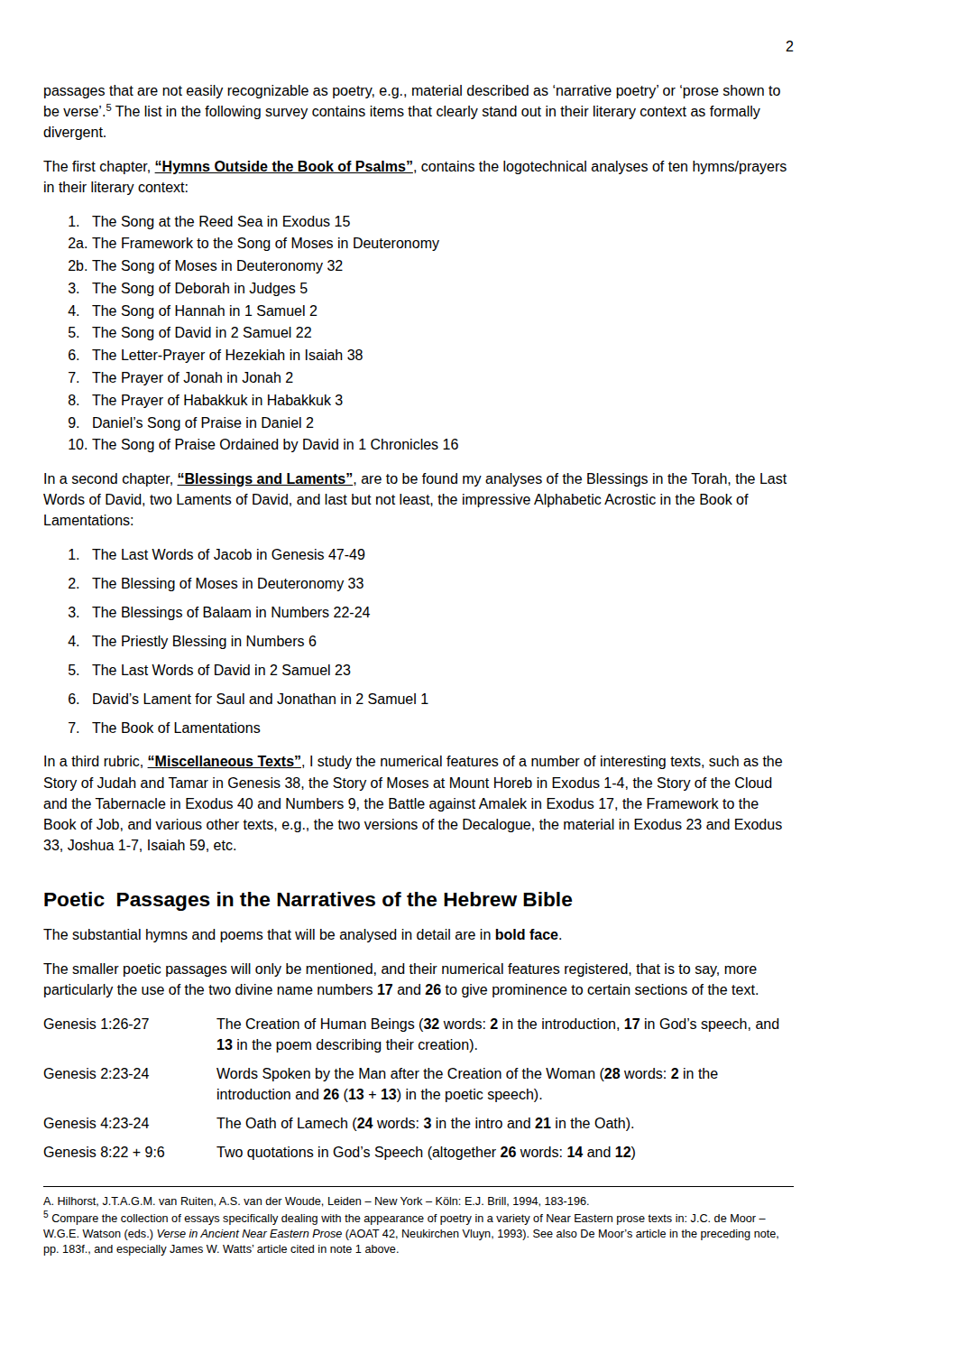2
passages that are not easily recognizable as poetry, e.g., material described as ‘narrative poetry’ or ‘prose shown to be verse’.5 The list in the following survey contains items that clearly stand out in their literary context as formally divergent.
The first chapter, “Hymns Outside the Book of Psalms”, contains the logotechnical analyses of ten hymns/prayers in their literary context:
1. The Song at the Reed Sea in Exodus 15
2a. The Framework to the Song of Moses in Deuteronomy
2b. The Song of Moses in Deuteronomy 32
3. The Song of Deborah in Judges 5
4. The Song of Hannah in 1 Samuel 2
5. The Song of David in 2 Samuel 22
6. The Letter-Prayer of Hezekiah in Isaiah 38
7. The Prayer of Jonah in Jonah 2
8. The Prayer of Habakkuk in Habakkuk 3
9. Daniel’s Song of Praise in Daniel 2
10. The Song of Praise Ordained by David in 1 Chronicles 16
In a second chapter, “Blessings and Laments”, are to be found my analyses of the Blessings in the Torah, the Last Words of David, two Laments of David, and last but not least, the impressive Alphabetic Acrostic in the Book of Lamentations:
1. The Last Words of Jacob in Genesis 47-49
2. The Blessing of Moses in Deuteronomy 33
3. The Blessings of Balaam in Numbers 22-24
4. The Priestly Blessing in Numbers 6
5. The Last Words of David in 2 Samuel 23
6. David’s Lament for Saul and Jonathan in 2 Samuel 1
7. The Book of Lamentations
In a third rubric, “Miscellaneous Texts”, I study the numerical features of a number of interesting texts, such as the Story of Judah and Tamar in Genesis 38, the Story of Moses at Mount Horeb in Exodus 1-4, the Story of the Cloud and the Tabernacle in Exodus 40 and Numbers 9, the Battle against Amalek in Exodus 17, the Framework to the Book of Job, and various other texts, e.g., the two versions of the Decalogue, the material in Exodus 23 and Exodus 33, Joshua 1-7, Isaiah 59, etc.
Poetic Passages in the Narratives of the Hebrew Bible
The substantial hymns and poems that will be analysed in detail are in bold face.
The smaller poetic passages will only be mentioned, and their numerical features registered, that is to say, more particularly the use of the two divine name numbers 17 and 26 to give prominence to certain sections of the text.
Genesis 1:26-27
The Creation of Human Beings (32 words: 2 in the introduction, 17 in God’s speech, and 13 in the poem describing their creation).
Genesis 2:23-24
Words Spoken by the Man after the Creation of the Woman (28 words: 2 in the introduction and 26 (13 + 13) in the poetic speech).
Genesis 4:23-24
The Oath of Lamech (24 words: 3 in the intro and 21 in the Oath).
Genesis 8:22 + 9:6
Two quotations in God’s Speech (altogether 26 words: 14 and 12)
A. Hilhorst, J.T.A.G.M. van Ruiten, A.S. van der Woude, Leiden – New York – Köln: E.J. Brill, 1994, 183-196.
5 Compare the collection of essays specifically dealing with the appearance of poetry in a variety of Near Eastern prose texts in: J.C. de Moor – W.G.E. Watson (eds.) Verse in Ancient Near Eastern Prose (AOAT 42, Neukirchen Vluyn, 1993). See also De Moor’s article in the preceding note, pp. 183f., and especially James W. Watts’ article cited in note 1 above.